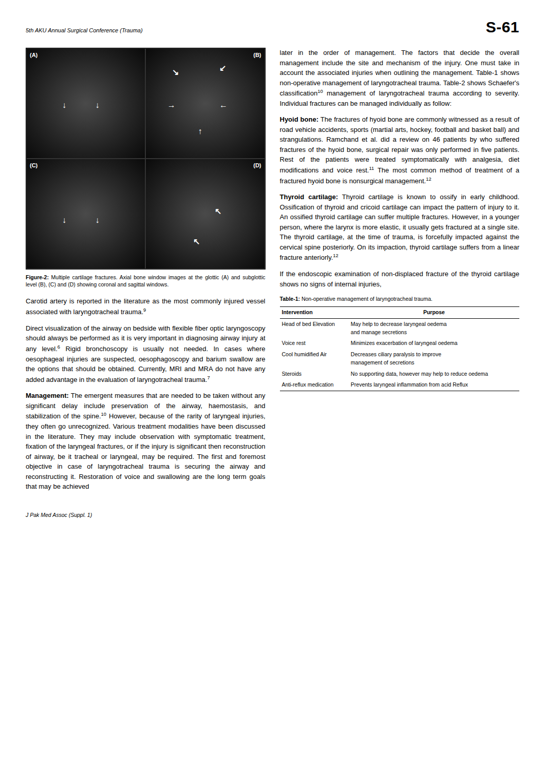5th AKU Annual Surgical Conference (Trauma)
S-61
(A) ↓ ↓
(B) ↘ ↙ → ← ↑
(C) ↓ ↓
(D) ↖ ↖
Figure-2: Multiple cartilage fractures. Axial bone window images at the glottic (A) and subglottic level (B), (C) and (D) showing coronal and sagittal windows.
Carotid artery is reported in the literature as the most commonly injured vessel associated with laryngotracheal trauma.9
Direct visualization of the airway on bedside with flexible fiber optic laryngoscopy should always be performed as it is very important in diagnosing airway injury at any level.6 Rigid bronchoscopy is usually not needed. In cases where oesophageal injuries are suspected, oesophagoscopy and barium swallow are the options that should be obtained. Currently, MRI and MRA do not have any added advantage in the evaluation of laryngotracheal trauma.7
Management: The emergent measures that are needed to be taken without any significant delay include preservation of the airway, haemostasis, and stabilization of the spine.10 However, because of the rarity of laryngeal injuries, they often go unrecognized. Various treatment modalities have been discussed in the literature. They may include observation with symptomatic treatment, fixation of the laryngeal fractures, or if the injury is significant then reconstruction of airway, be it tracheal or laryngeal, may be required. The first and foremost objective in case of laryngotracheal trauma is securing the airway and reconstructing it. Restoration of voice and swallowing are the long term goals that may be achieved
later in the order of management. The factors that decide the overall management include the site and mechanism of the injury. One must take in account the associated injuries when outlining the management. Table-1 shows non-operative management of laryngotracheal trauma. Table-2 shows Schaefer's classification10 management of laryngotracheal trauma according to severity. Individual fractures can be managed individually as follow:
Hyoid bone: The fractures of hyoid bone are commonly witnessed as a result of road vehicle accidents, sports (martial arts, hockey, football and basket ball) and strangulations. Ramchand et al. did a review on 46 patients by who suffered fractures of the hyoid bone, surgical repair was only performed in five patients. Rest of the patients were treated symptomatically with analgesia, diet modifications and voice rest.11 The most common method of treatment of a fractured hyoid bone is nonsurgical management.12
Thyroid cartilage: Thyroid cartilage is known to ossify in early childhood. Ossification of thyroid and cricoid cartilage can impact the pattern of injury to it. An ossified thyroid cartilage can suffer multiple fractures. However, in a younger person, where the larynx is more elastic, it usually gets fractured at a single site. The thyroid cartilage, at the time of trauma, is forcefully impacted against the cervical spine posteriorly. On its impaction, thyroid cartilage suffers from a linear fracture anteriorly.12
If the endoscopic examination of non-displaced fracture of the thyroid cartilage shows no signs of internal injuries,
Table-1: Non-operative management of laryngotracheal trauma.
| Intervention | Purpose |
| --- | --- |
| Head of bed Elevation | May help to decrease laryngeal oedema and manage secretions |
| Voice rest | Minimizes exacerbation of laryngeal oedema |
| Cool humidified Air | Decreases ciliary paralysis to improve management of secretions |
| Steroids | No supporting data, however may help to reduce oedema |
| Anti-reflux medication | Prevents laryngeal inflammation from acid Reflux |
J Pak Med Assoc (Suppl. 1)